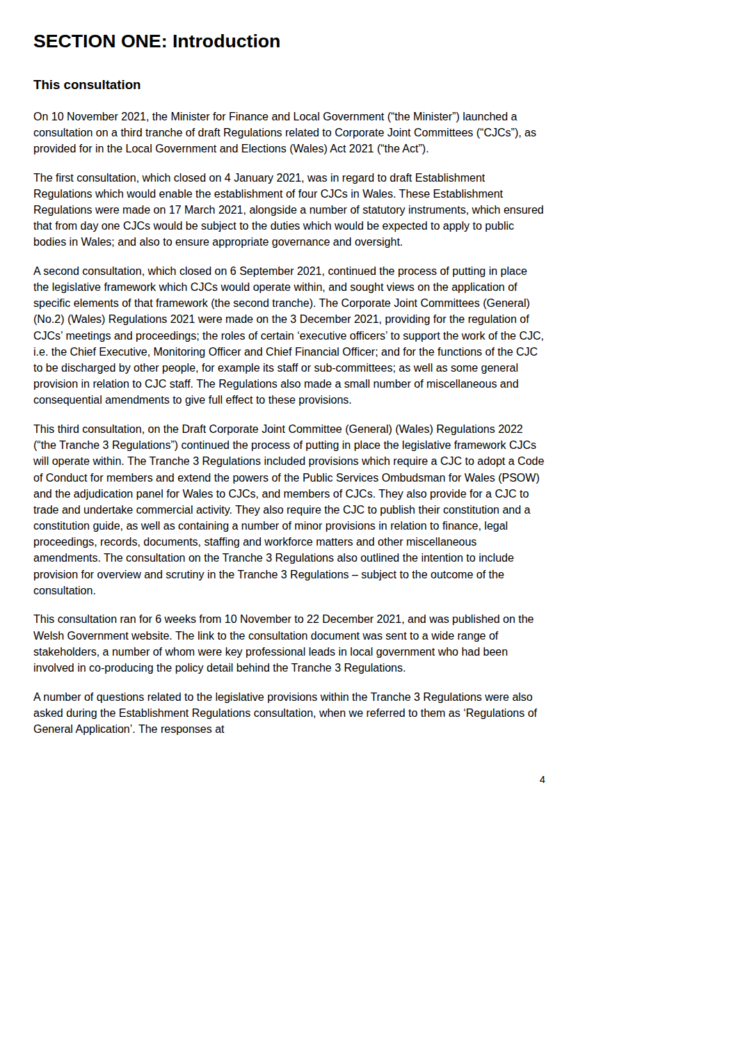SECTION ONE: Introduction
This consultation
On 10 November 2021, the Minister for Finance and Local Government (“the Minister”) launched a consultation on a third tranche of draft Regulations related to Corporate Joint Committees (“CJCs”), as provided for in the Local Government and Elections (Wales) Act 2021 (“the Act”).
The first consultation, which closed on 4 January 2021, was in regard to draft Establishment Regulations which would enable the establishment of four CJCs in Wales. These Establishment Regulations were made on 17 March 2021, alongside a number of statutory instruments, which ensured that from day one CJCs would be subject to the duties which would be expected to apply to public bodies in Wales; and also to ensure appropriate governance and oversight.
A second consultation, which closed on 6 September 2021, continued the process of putting in place the legislative framework which CJCs would operate within, and sought views on the application of specific elements of that framework (the second tranche). The Corporate Joint Committees (General) (No.2) (Wales) Regulations 2021 were made on the 3 December 2021, providing for the regulation of CJCs’ meetings and proceedings; the roles of certain ‘executive officers’ to support the work of the CJC, i.e. the Chief Executive, Monitoring Officer and Chief Financial Officer; and for the functions of the CJC to be discharged by other people, for example its staff or sub-committees; as well as some general provision in relation to CJC staff. The Regulations also made a small number of miscellaneous and consequential amendments to give full effect to these provisions.
This third consultation, on the Draft Corporate Joint Committee (General) (Wales) Regulations 2022 (“the Tranche 3 Regulations”) continued the process of putting in place the legislative framework CJCs will operate within. The Tranche 3 Regulations included provisions which require a CJC to adopt a Code of Conduct for members and extend the powers of the Public Services Ombudsman for Wales (PSOW) and the adjudication panel for Wales to CJCs, and members of CJCs. They also provide for a CJC to trade and undertake commercial activity. They also require the CJC to publish their constitution and a constitution guide, as well as containing a number of minor provisions in relation to finance, legal proceedings, records, documents, staffing and workforce matters and other miscellaneous amendments. The consultation on the Tranche 3 Regulations also outlined the intention to include provision for overview and scrutiny in the Tranche 3 Regulations – subject to the outcome of the consultation.
This consultation ran for 6 weeks from 10 November to 22 December 2021, and was published on the Welsh Government website. The link to the consultation document was sent to a wide range of stakeholders, a number of whom were key professional leads in local government who had been involved in co-producing the policy detail behind the Tranche 3 Regulations.
A number of questions related to the legislative provisions within the Tranche 3 Regulations were also asked during the Establishment Regulations consultation, when we referred to them as ‘Regulations of General Application’. The responses at
4